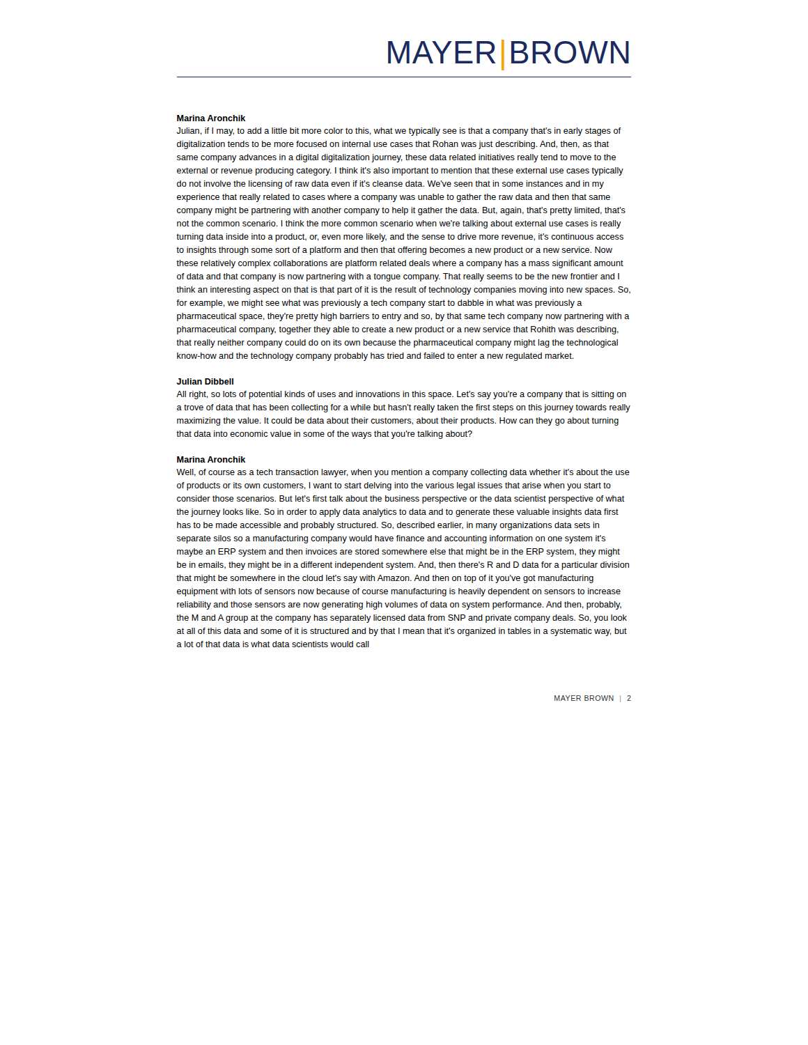MAYER|BROWN
Marina Aronchik
Julian, if I may, to add a little bit more color to this, what we typically see is that a company that's in early stages of digitalization tends to be more focused on internal use cases that Rohan was just describing. And, then, as that same company advances in a digital digitalization journey, these data related initiatives really tend to move to the external or revenue producing category. I think it's also important to mention that these external use cases typically do not involve the licensing of raw data even if it's cleanse data. We've seen that in some instances and in my experience that really related to cases where a company was unable to gather the raw data and then that same company might be partnering with another company to help it gather the data. But, again, that's pretty limited, that's not the common scenario. I think the more common scenario when we're talking about external use cases is really turning data inside into a product, or, even more likely, and the sense to drive more revenue, it's continuous access to insights through some sort of a platform and then that offering becomes a new product or a new service. Now these relatively complex collaborations are platform related deals where a company has a mass significant amount of data and that company is now partnering with a tongue company. That really seems to be the new frontier and I think an interesting aspect on that is that part of it is the result of technology companies moving into new spaces. So, for example, we might see what was previously a tech company start to dabble in what was previously a pharmaceutical space, they're pretty high barriers to entry and so, by that same tech company now partnering with a pharmaceutical company, together they able to create a new product or a new service that Rohith was describing, that really neither company could do on its own because the pharmaceutical company might lag the technological know-how and the technology company probably has tried and failed to enter a new regulated market.
Julian Dibbell
All right, so lots of potential kinds of uses and innovations in this space. Let's say you're a company that is sitting on a trove of data that has been collecting for a while but hasn't really taken the first steps on this journey towards really maximizing the value. It could be data about their customers, about their products. How can they go about turning that data into economic value in some of the ways that you're talking about?
Marina Aronchik
Well, of course as a tech transaction lawyer, when you mention a company collecting data whether it's about the use of products or its own customers, I want to start delving into the various legal issues that arise when you start to consider those scenarios. But let's first talk about the business perspective or the data scientist perspective of what the journey looks like. So in order to apply data analytics to data and to generate these valuable insights data first has to be made accessible and probably structured. So, described earlier, in many organizations data sets in separate silos so a manufacturing company would have finance and accounting information on one system it's maybe an ERP system and then invoices are stored somewhere else that might be in the ERP system, they might be in emails, they might be in a different independent system. And, then there's R and D data for a particular division that might be somewhere in the cloud let's say with Amazon. And then on top of it you've got manufacturing equipment with lots of sensors now because of course manufacturing is heavily dependent on sensors to increase reliability and those sensors are now generating high volumes of data on system performance. And then, probably, the M and A group at the company has separately licensed data from SNP and private company deals. So, you look at all of this data and some of it is structured and by that I mean that it's organized in tables in a systematic way, but a lot of that data is what data scientists would call
MAYER BROWN | 2